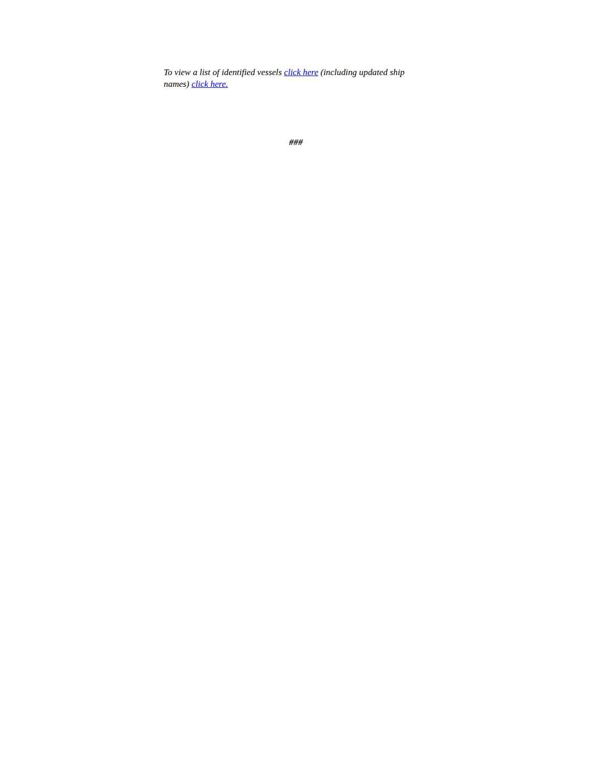To view a list of identified vessels click here (including updated ship names) click here.
###